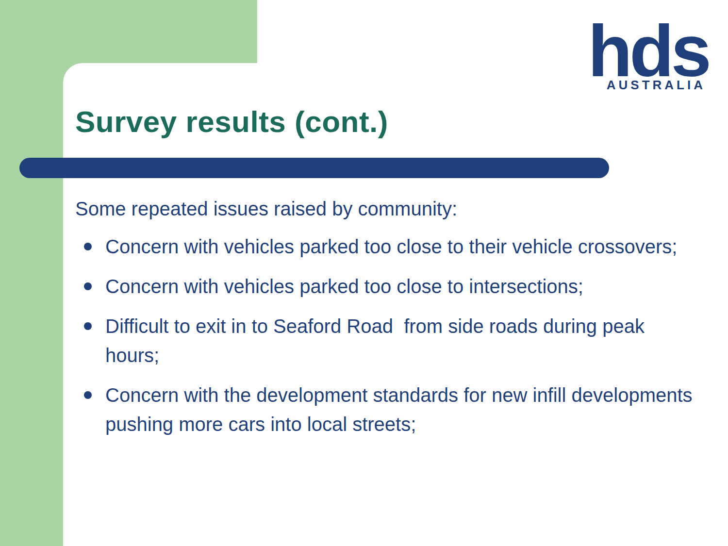hds
AUSTRALIA
Survey results (cont.)
Some repeated issues raised by community:
Concern with vehicles parked too close to their vehicle crossovers;
Concern with vehicles parked too close to intersections;
Difficult to exit in to Seaford Road from side roads during peak hours;
Concern with the development standards for new infill developments pushing more cars into local streets;